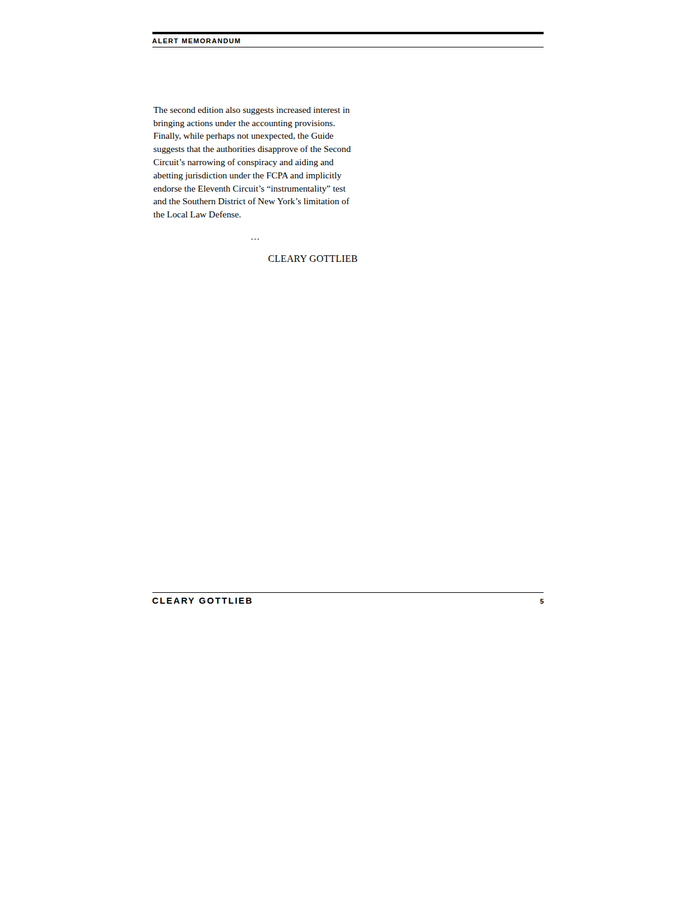ALERT MEMORANDUM
The second edition also suggests increased interest in bringing actions under the accounting provisions. Finally, while perhaps not unexpected, the Guide suggests that the authorities disapprove of the Second Circuit’s narrowing of conspiracy and aiding and abetting jurisdiction under the FCPA and implicitly endorse the Eleventh Circuit’s “instrumentality” test and the Southern District of New York’s limitation of the Local Law Defense.
…
CLEARY GOTTLIEB
CLEARY GOTTLIEB
5